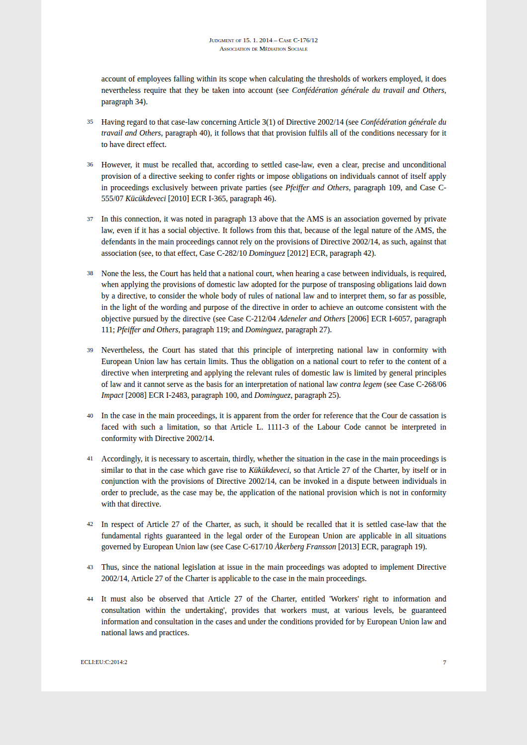Judgment of 15. 1. 2014 – Case C-176/12 Association de Médiation Sociale
account of employees falling within its scope when calculating the thresholds of workers employed, it does nevertheless require that they be taken into account (see Confédération générale du travail and Others, paragraph 34).
Having regard to that case-law concerning Article 3(1) of Directive 2002/14 (see Confédération générale du travail and Others, paragraph 40), it follows that that provision fulfils all of the conditions necessary for it to have direct effect.
However, it must be recalled that, according to settled case-law, even a clear, precise and unconditional provision of a directive seeking to confer rights or impose obligations on individuals cannot of itself apply in proceedings exclusively between private parties (see Pfeiffer and Others, paragraph 109, and Case C-555/07 Kücükdeveci [2010] ECR I-365, paragraph 46).
In this connection, it was noted in paragraph 13 above that the AMS is an association governed by private law, even if it has a social objective. It follows from this that, because of the legal nature of the AMS, the defendants in the main proceedings cannot rely on the provisions of Directive 2002/14, as such, against that association (see, to that effect, Case C-282/10 Dominguez [2012] ECR, paragraph 42).
None the less, the Court has held that a national court, when hearing a case between individuals, is required, when applying the provisions of domestic law adopted for the purpose of transposing obligations laid down by a directive, to consider the whole body of rules of national law and to interpret them, so far as possible, in the light of the wording and purpose of the directive in order to achieve an outcome consistent with the objective pursued by the directive (see Case C-212/04 Adeneler and Others [2006] ECR I-6057, paragraph 111; Pfeiffer and Others, paragraph 119; and Dominguez, paragraph 27).
Nevertheless, the Court has stated that this principle of interpreting national law in conformity with European Union law has certain limits. Thus the obligation on a national court to refer to the content of a directive when interpreting and applying the relevant rules of domestic law is limited by general principles of law and it cannot serve as the basis for an interpretation of national law contra legem (see Case C-268/06 Impact [2008] ECR I-2483, paragraph 100, and Dominguez, paragraph 25).
In the case in the main proceedings, it is apparent from the order for reference that the Cour de cassation is faced with such a limitation, so that Article L. 1111-3 of the Labour Code cannot be interpreted in conformity with Directive 2002/14.
Accordingly, it is necessary to ascertain, thirdly, whether the situation in the case in the main proceedings is similar to that in the case which gave rise to Kükükdeveci, so that Article 27 of the Charter, by itself or in conjunction with the provisions of Directive 2002/14, can be invoked in a dispute between individuals in order to preclude, as the case may be, the application of the national provision which is not in conformity with that directive.
In respect of Article 27 of the Charter, as such, it should be recalled that it is settled case-law that the fundamental rights guaranteed in the legal order of the European Union are applicable in all situations governed by European Union law (see Case C-617/10 Åkerberg Fransson [2013] ECR, paragraph 19).
Thus, since the national legislation at issue in the main proceedings was adopted to implement Directive 2002/14, Article 27 of the Charter is applicable to the case in the main proceedings.
It must also be observed that Article 27 of the Charter, entitled 'Workers' right to information and consultation within the undertaking', provides that workers must, at various levels, be guaranteed information and consultation in the cases and under the conditions provided for by European Union law and national laws and practices.
ECLI:EU:C:2014:2 7